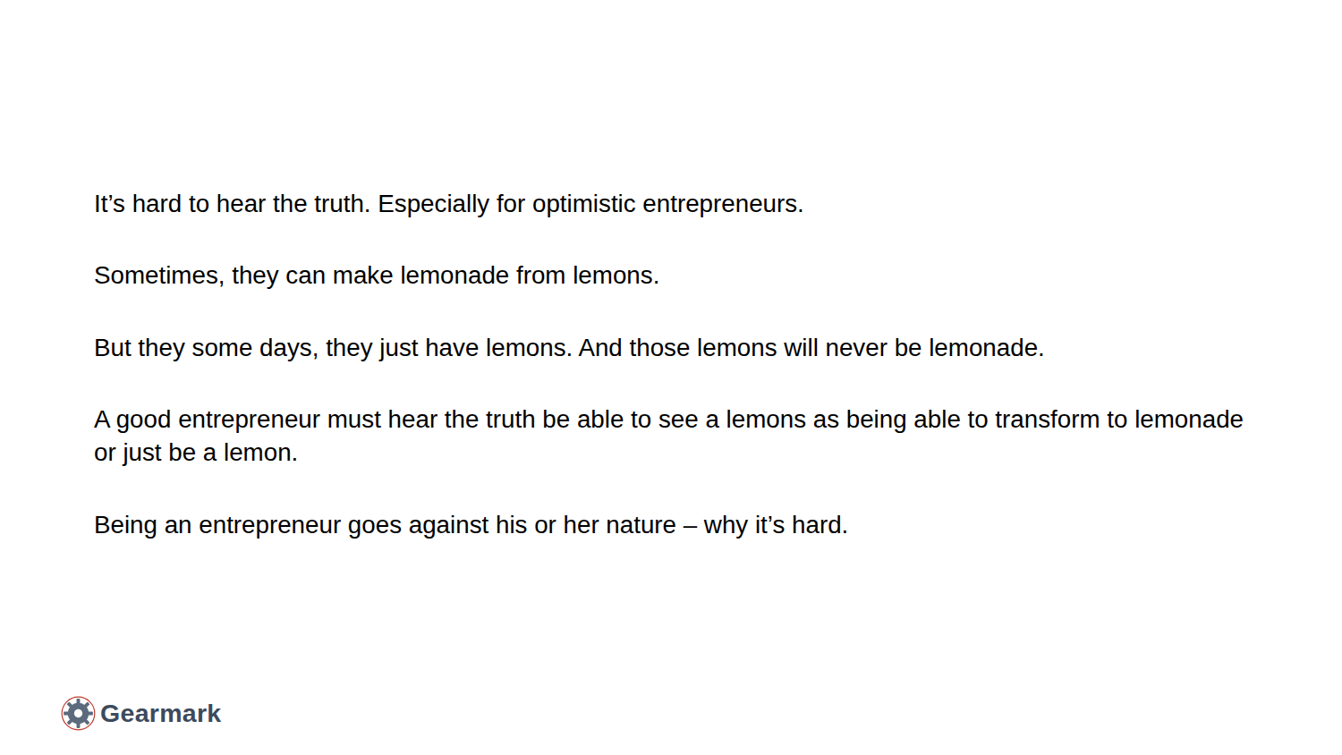It’s hard to hear the truth. Especially for optimistic entrepreneurs.
Sometimes, they can make lemonade from lemons.
But they some days, they just have lemons. And those lemons will never be lemonade.
A good entrepreneur must hear the truth be able to see a lemons as being able to transform to lemonade or just be a lemon.
Being an entrepreneur goes against his or her nature – why it’s hard.
Gearmark